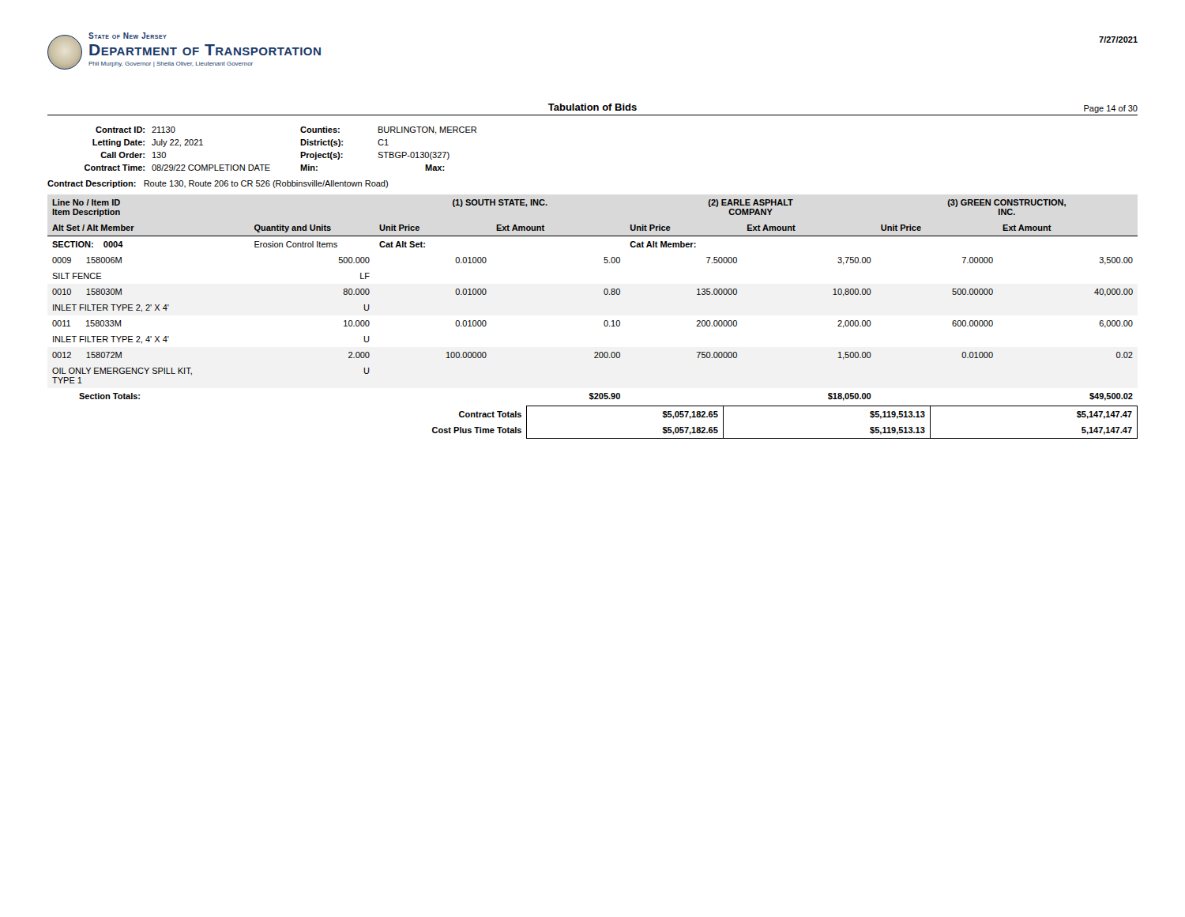State of New Jersey
Department of Transportation
Phil Murphy, Governor | Sheila Oliver, Lieutenant Governor
7/27/2021
Tabulation of Bids
Page 14 of 30
| Contract ID: | 21130 | Counties: | BURLINGTON, MERCER |
| Letting Date: | July 22, 2021 | District(s): | C1 |
| Call Order: | 130 | Project(s): | STBGP-0130(327) |
| Contract Time: | 08/29/22 COMPLETION DATE | Min: | Max: |
Contract Description: Route 130, Route 206 to CR 526 (Robbinsville/Allentown Road)
| Line No / Item ID Item Description | (1) SOUTH STATE, INC. | (2) EARLE ASPHALT COMPANY | (3) GREEN CONSTRUCTION, INC. |
| --- | --- | --- | --- |
| Alt Set / Alt Member | Quantity and Units | Unit Price | Ext Amount | Unit Price | Ext Amount | Unit Price | Ext Amount |
| SECTION: 0004 | Erosion Control Items | Cat Alt Set: | Cat Alt Member: | |
| 0009 158006M | 500.000 | 0.01000 | 5.00 | 7.50000 | 3,750.00 | 7.00000 | 3,500.00 |
| SILT FENCE | LF | | | | | | |
| 0010 158030M | 80.000 | 0.01000 | 0.80 | 135.00000 | 10,800.00 | 500.00000 | 40,000.00 |
| INLET FILTER TYPE 2, 2' X 4' | U | | | | | | |
| 0011 158033M | 10.000 | 0.01000 | 0.10 | 200.00000 | 2,000.00 | 600.00000 | 6,000.00 |
| INLET FILTER TYPE 2, 4' X 4' | U | | | | | | |
| 0012 158072M | 2.000 | 100.00000 | 200.00 | 750.00000 | 1,500.00 | 0.01000 | 0.02 |
| OIL ONLY EMERGENCY SPILL KIT, TYPE 1 | U | | | | | | |
| Section Totals: | | $205.90 | | $18,050.00 | | $49,500.02 |
| | Contract Totals | $5,057,182.65 | $5,119,513.13 | $5,147,147.47 |
| | Cost Plus Time Totals | $5,057,182.65 | $5,119,513.13 | 5,147,147.47 |